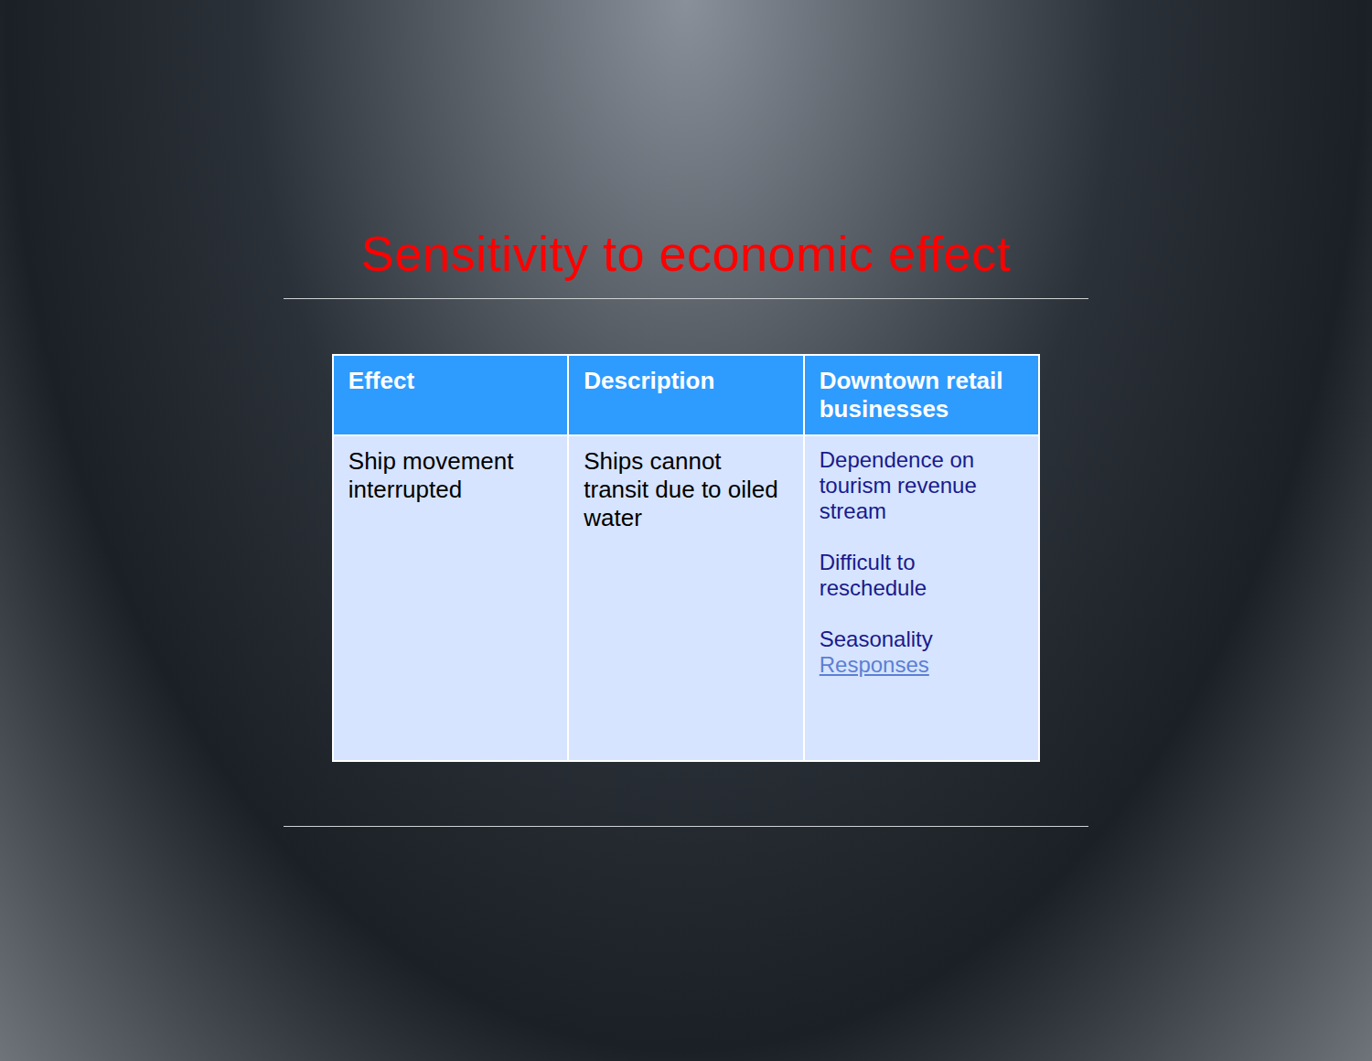Sensitivity to economic effect
| Effect | Description | Downtown retail businesses |
| --- | --- | --- |
| Ship movement interrupted | Ships cannot transit due to oiled water | Dependence on tourism revenue stream Difficult to reschedule Seasonality Responses |